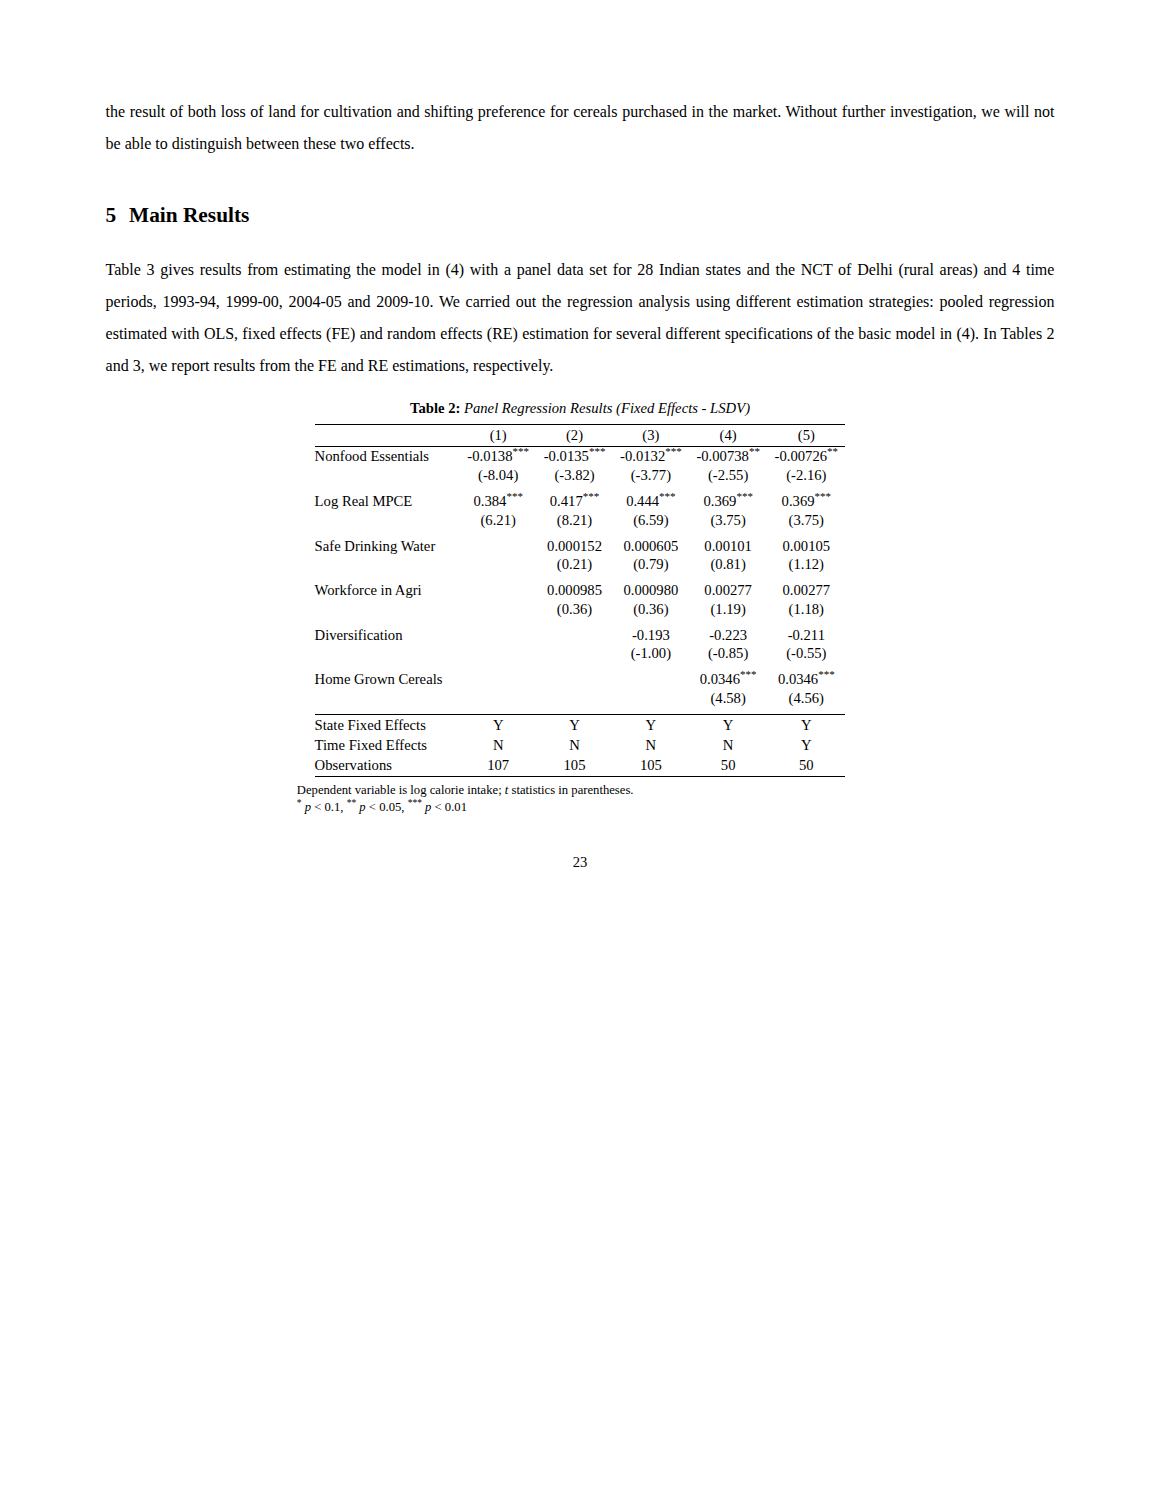the result of both loss of land for cultivation and shifting preference for cereals purchased in the market. Without further investigation, we will not be able to distinguish between these two effects.
5 Main Results
Table 3 gives results from estimating the model in (4) with a panel data set for 28 Indian states and the NCT of Delhi (rural areas) and 4 time periods, 1993-94, 1999-00, 2004-05 and 2009-10. We carried out the regression analysis using different estimation strategies: pooled regression estimated with OLS, fixed effects (FE) and random effects (RE) estimation for several different specifications of the basic model in (4). In Tables 2 and 3, we report results from the FE and RE estimations, respectively.
Table 2: Panel Regression Results (Fixed Effects - LSDV)
| | (1) | (2) | (3) | (4) | (5) |
| --- | --- | --- | --- | --- | --- |
| Nonfood Essentials | -0.0138 *** | -0.0135 *** | -0.0132 *** | -0.00738 ** | -0.00726 ** |
| | (-8.04) | (-3.82) | (-3.77) | (-2.55) | (-2.16) |
| Log Real MPCE | 0.384 *** | 0.417 *** | 0.444 *** | 0.369 *** | 0.369 *** |
| | (6.21) | (8.21) | (6.59) | (3.75) | (3.75) |
| Safe Drinking Water | | 0.000152 | 0.000605 | 0.00101 | 0.00105 |
| | | (0.21) | (0.79) | (0.81) | (1.12) |
| Workforce in Agri | | 0.000985 | 0.000980 | 0.00277 | 0.00277 |
| | | (0.36) | (0.36) | (1.19) | (1.18) |
| Diversification | | | -0.193 | -0.223 | -0.211 |
| | | | (-1.00) | (-0.85) | (-0.55) |
| Home Grown Cereals | | | | 0.0346 *** | 0.0346 *** |
| | | | | (4.58) | (4.56) |
| State Fixed Effects | Y | Y | Y | Y | Y |
| Time Fixed Effects | N | N | N | N | Y |
| Observations | 107 | 105 | 105 | 50 | 50 |
Dependent variable is log calorie intake; t statistics in parentheses.
* p < 0.1, ** p < 0.05, *** p < 0.01
23